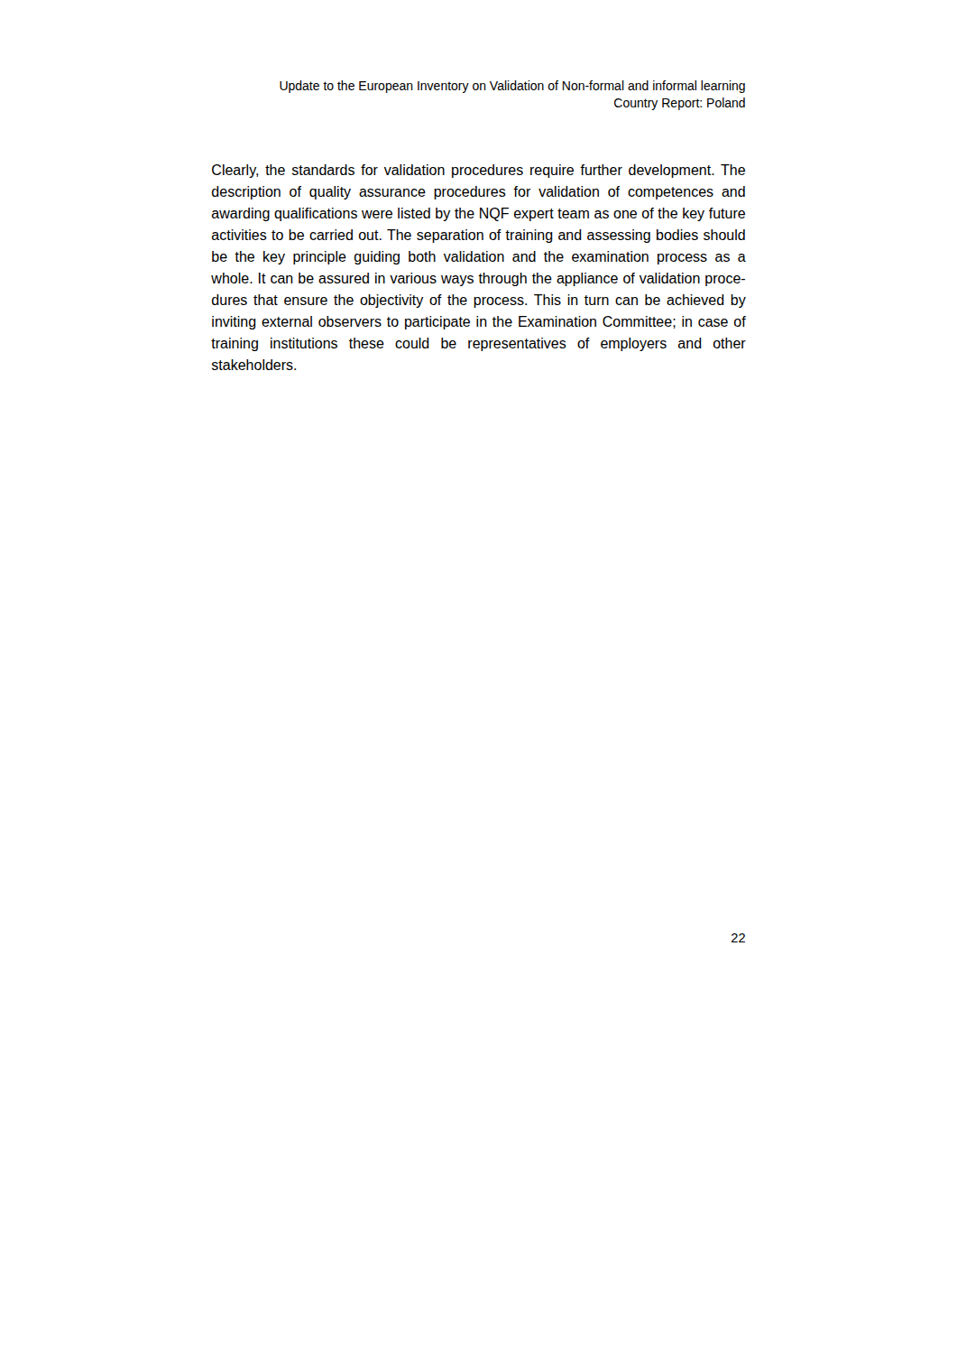Update to the European Inventory on Validation of Non-formal and informal learning
Country Report: Poland
Clearly, the standards for validation procedures require further development. The description of quality assurance procedures for validation of competences and awarding qualifications were listed by the NQF expert team as one of the key future activities to be carried out. The separation of training and assessing bodies should be the key principle guiding both validation and the examination process as a whole. It can be assured in various ways through the appliance of validation procedures that ensure the objectivity of the process. This in turn can be achieved by inviting external observers to participate in the Examination Committee; in case of training institutions these could be representatives of employers and other stakeholders.
22